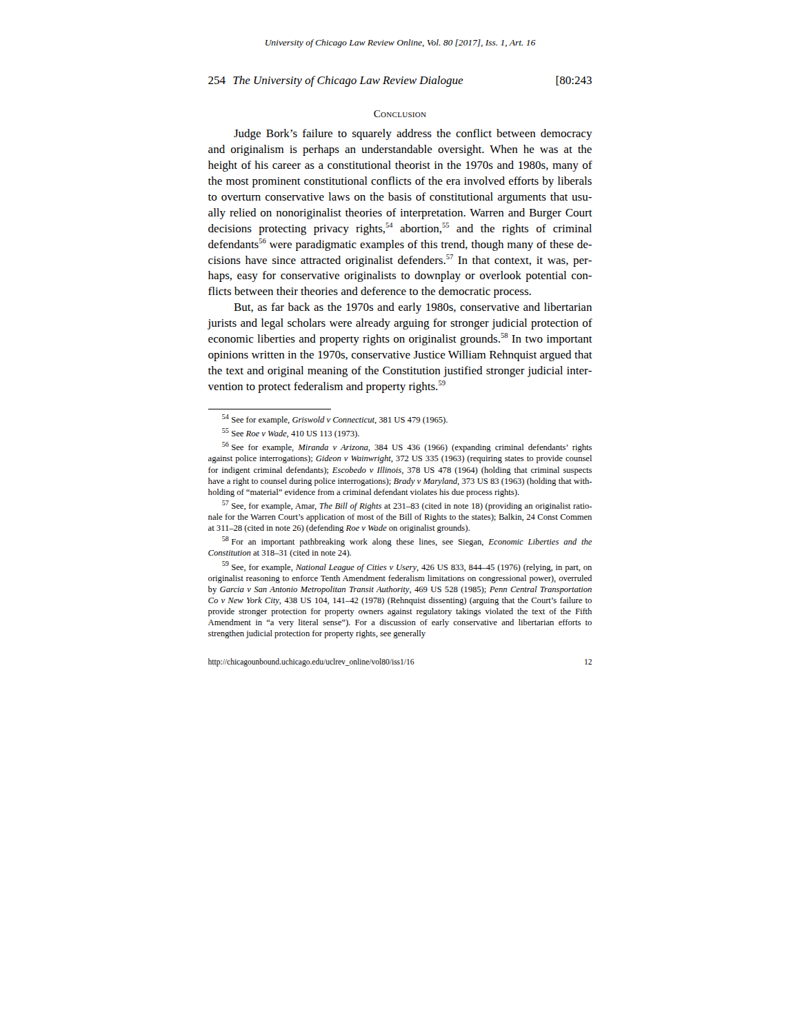University of Chicago Law Review Online, Vol. 80 [2017], Iss. 1, Art. 16
254 The University of Chicago Law Review Dialogue [80:243
Conclusion
Judge Bork’s failure to squarely address the conflict between democracy and originalism is perhaps an understandable oversight. When he was at the height of his career as a constitutional theorist in the 1970s and 1980s, many of the most prominent constitutional conflicts of the era involved efforts by liberals to overturn conservative laws on the basis of constitutional arguments that usually relied on nonoriginalist theories of interpretation. Warren and Burger Court decisions protecting privacy rights,54 abortion,55 and the rights of criminal defendants56 were paradigmatic examples of this trend, though many of these decisions have since attracted originalist defenders.57 In that context, it was, perhaps, easy for conservative originalists to downplay or overlook potential conflicts between their theories and deference to the democratic process.
But, as far back as the 1970s and early 1980s, conservative and libertarian jurists and legal scholars were already arguing for stronger judicial protection of economic liberties and property rights on originalist grounds.58 In two important opinions written in the 1970s, conservative Justice William Rehnquist argued that the text and original meaning of the Constitution justified stronger judicial intervention to protect federalism and property rights.59
54See for example, Griswold v Connecticut, 381 US 479 (1965).
55See Roe v Wade, 410 US 113 (1973).
56See for example, Miranda v Arizona, 384 US 436 (1966) (expanding criminal defendants’ rights against police interrogations); Gideon v Wainwright, 372 US 335 (1963) (requiring states to provide counsel for indigent criminal defendants); Escobedo v Illinois, 378 US 478 (1964) (holding that criminal suspects have a right to counsel during police interrogations); Brady v Maryland, 373 US 83 (1963) (holding that withholding of “material” evidence from a criminal defendant violates his due process rights).
57See, for example, Amar, The Bill of Rights at 231–83 (cited in note 18) (providing an originalist rationale for the Warren Court’s application of most of the Bill of Rights to the states); Balkin, 24 Const Commen at 311–28 (cited in note 26) (defending Roe v Wade on originalist grounds).
58For an important pathbreaking work along these lines, see Siegan, Economic Liberties and the Constitution at 318–31 (cited in note 24).
59See, for example, National League of Cities v Usery, 426 US 833, 844–45 (1976) (relying, in part, on originalist reasoning to enforce Tenth Amendment federalism limitations on congressional power), overruled by Garcia v San Antonio Metropolitan Transit Authority, 469 US 528 (1985); Penn Central Transportation Co v New York City, 438 US 104, 141–42 (1978) (Rehnquist dissenting) (arguing that the Court’s failure to provide stronger protection for property owners against regulatory takings violated the text of the Fifth Amendment in “a very literal sense”). For a discussion of early conservative and libertarian efforts to strengthen judicial protection for property rights, see generally
http://chicagounbound.uchicago.edu/uclrev_online/vol80/iss1/16 12